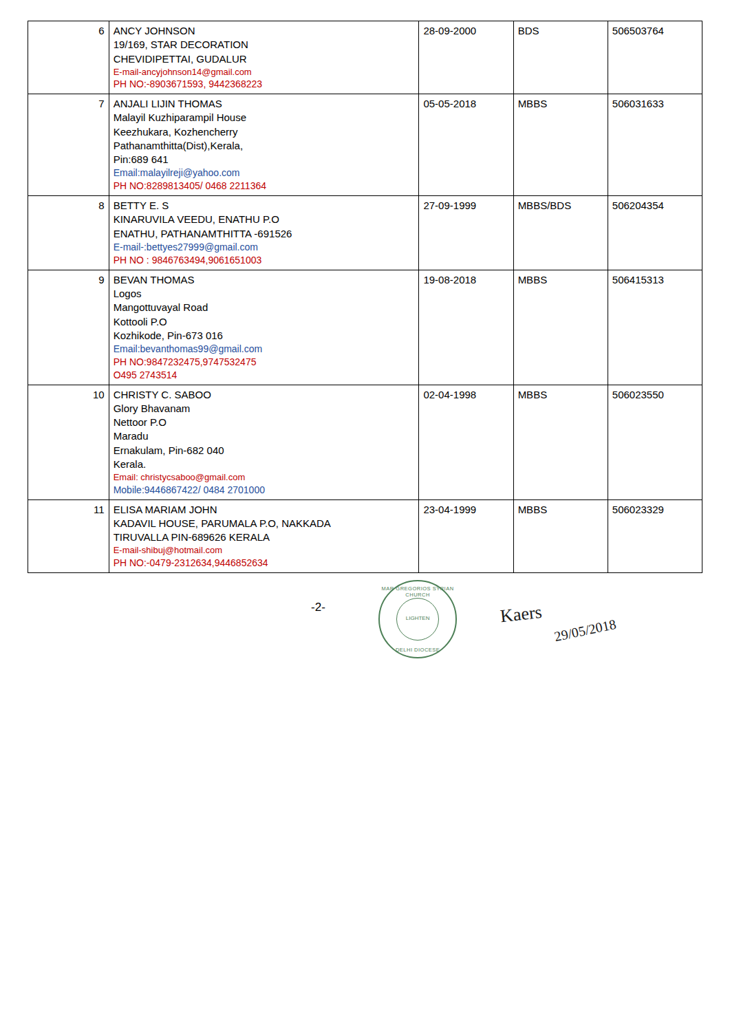| 6 | ANCY JOHNSON 19/169, STAR DECORATION CHEVIDIPETTAI, GUDALUR E-mail-ancyjohnson14@gmail.com PH NO:-8903671593, 9442368223 | 28-09-2000 | BDS | 506503764 |
| 7 | ANJALI LIJIN THOMAS Malayil Kuzhiparampil House Keezhukara, Kozhencherry Pathanamthitta(Dist),Kerala, Pin:689 641 Email:malayilreji@yahoo.com PH NO:8289813405/ 0468 2211364 | 05-05-2018 | MBBS | 506031633 |
| 8 | BETTY E. S KINARUVILA VEEDU, ENATHU P.O ENATHU, PATHANAMTHITTA -691526 E-mail-:bettyes27999@gmail.com PH NO : 9846763494,9061651003 | 27-09-1999 | MBBS/BDS | 506204354 |
| 9 | BEVAN THOMAS Logos Mangottuvayal Road Kottooli P.O Kozhikode, Pin-673 016 Email:bevanthomas99@gmail.com PH NO:9847232475,9747532475 O495 2743514 | 19-08-2018 | MBBS | 506415313 |
| 10 | CHRISTY C. SABOO Glory Bhavanam Nettoor P.O Maradu Ernakulam, Pin-682 040 Kerala. Email: christycsaboo@gmail.com Mobile:9446867422/ 0484 2701000 | 02-04-1998 | MBBS | 506023550 |
| 11 | ELISA MARIAM JOHN KADAVIL HOUSE, PARUMALA P.O, NAKKADA TIRUVALLA PIN-689626 KERALA E-mail-shibuj@hotmail.com PH NO:-0479-2312634,9446852634 | 23-04-1999 | MBBS | 506023329 |
-2-
MAR GREGORIOS SYRIAN CHURCH
LIGHTEN
DELHI DIOCESE
Kaers
29/05/2018